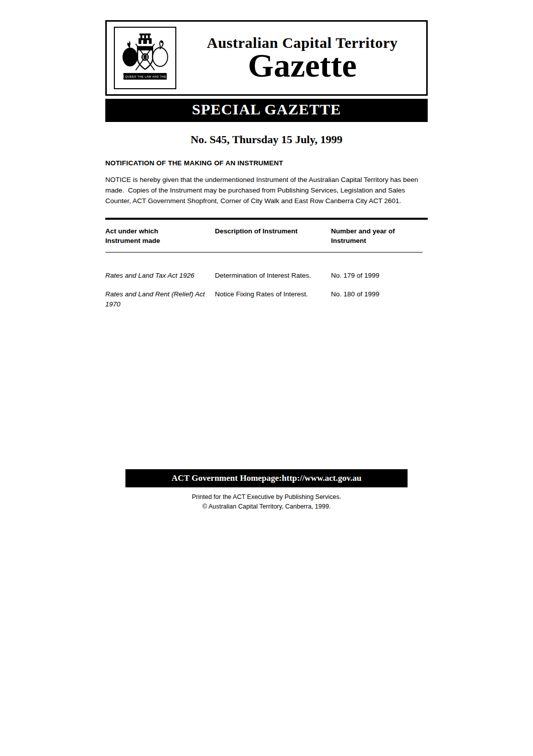FOR THE QUEEN THE LAW AND THE PEOPLE
Australian Capital Territory
Gazette
SPECIAL GAZETTE
No. S45, Thursday 15 July, 1999
NOTIFICATION OF THE MAKING OF AN INSTRUMENT
NOTICE is hereby given that the undermentioned Instrument of the Australian Capital Territory has been made. Copies of the Instrument may be purchased from Publishing Services, Legislation and Sales Counter, ACT Government Shopfront, Corner of City Walk and East Row Canberra City ACT 2601.
| Act under which Instrument made | Description of Instrument | Number and year of Instrument |
| --- | --- | --- |
| Rates and Land Tax Act 1926 | Determination of Interest Rates. | No. 179 of 1999 |
| Rates and Land Rent (Relief) Act 1970 | Notice Fixing Rates of Interest. | No. 180 of 1999 |
ACT Government Homepage:http://www.act.gov.au
Printed for the ACT Executive by Publishing Services.
© Australian Capital Territory, Canberra, 1999.